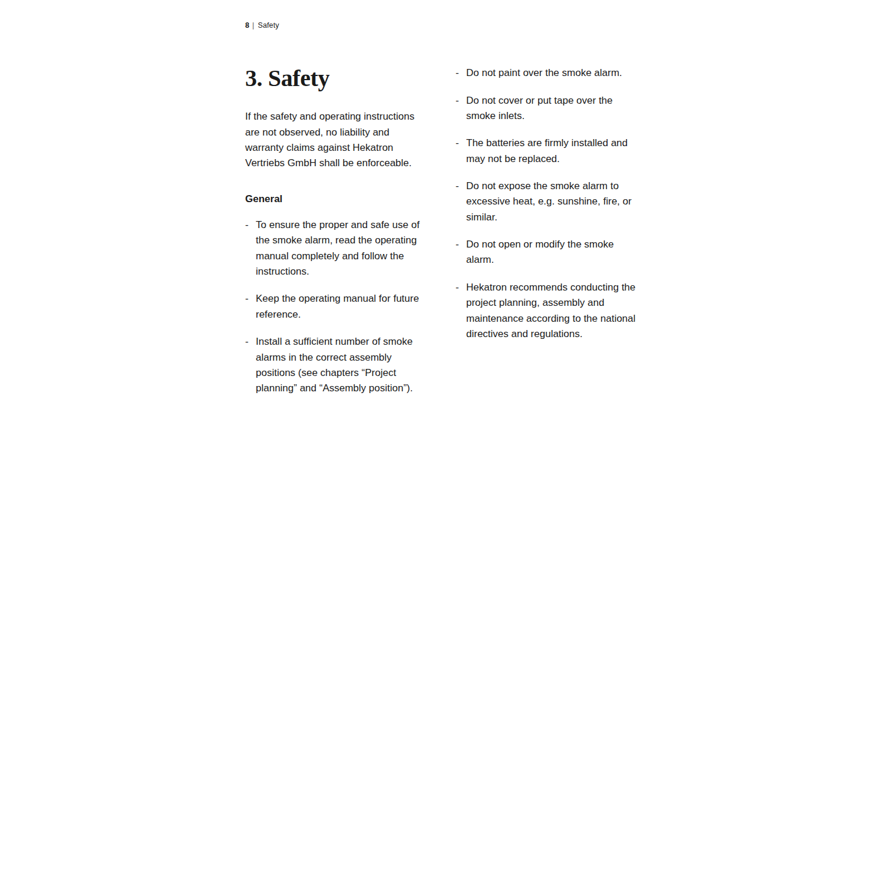8|Safety
3. Safety
If the safety and operating instructions are not observed, no liability and warranty claims against Hekatron Vertriebs GmbH shall be enforceable.
General
To ensure the proper and safe use of the smoke alarm, read the operating manual completely and follow the instructions.
Keep the operating manual for future reference.
Install a sufficient number of smoke alarms in the correct assembly positions (see chapters “Project planning” and “Assembly position”).
Do not paint over the smoke alarm.
Do not cover or put tape over the smoke inlets.
The batteries are firmly installed and may not be replaced.
Do not expose the smoke alarm to excessive heat, e.g. sunshine, fire, or similar.
Do not open or modify the smoke alarm.
Hekatron recommends conducting the project planning, assembly and maintenance according to the national directives and regulations.